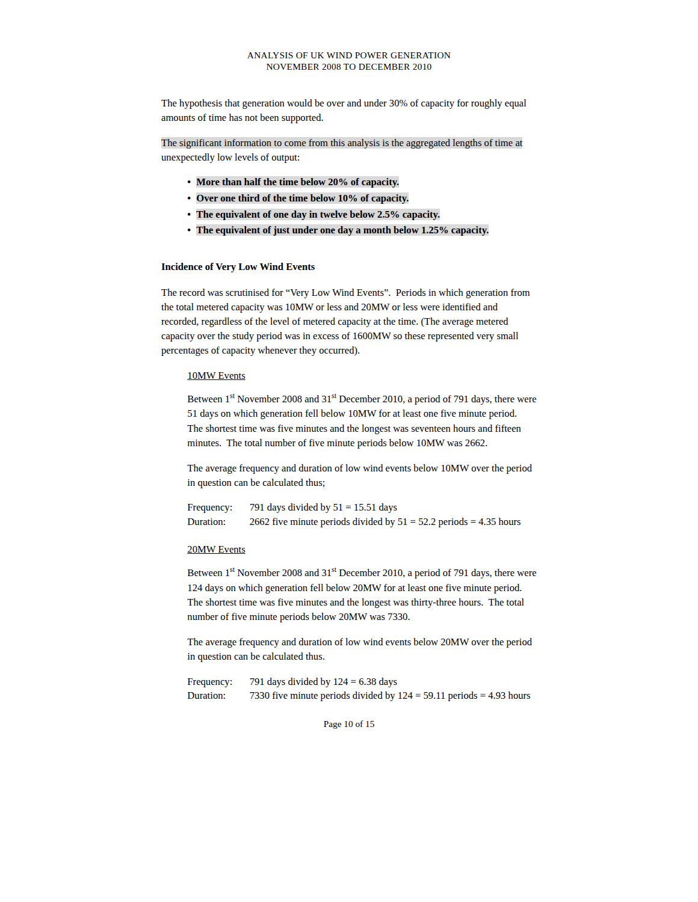ANALYSIS OF UK WIND POWER GENERATION
NOVEMBER 2008 TO DECEMBER 2010
The hypothesis that generation would be over and under 30% of capacity for roughly equal amounts of time has not been supported.
The significant information to come from this analysis is the aggregated lengths of time at unexpectedly low levels of output:
More than half the time below 20% of capacity.
Over one third of the time below 10% of capacity.
The equivalent of one day in twelve below 2.5% capacity.
The equivalent of just under one day a month below 1.25% capacity.
Incidence of Very Low Wind Events
The record was scrutinised for “Very Low Wind Events”. Periods in which generation from the total metered capacity was 10MW or less and 20MW or less were identified and recorded, regardless of the level of metered capacity at the time. (The average metered capacity over the study period was in excess of 1600MW so these represented very small percentages of capacity whenever they occurred).
10MW Events
Between 1st November 2008 and 31st December 2010, a period of 791 days, there were 51 days on which generation fell below 10MW for at least one five minute period. The shortest time was five minutes and the longest was seventeen hours and fifteen minutes. The total number of five minute periods below 10MW was 2662.
The average frequency and duration of low wind events below 10MW over the period in question can be calculated thus;
Frequency: 791 days divided by 51 = 15.51 days Duration: 2662 five minute periods divided by 51 = 52.2 periods = 4.35 hours
20MW Events
Between 1st November 2008 and 31st December 2010, a period of 791 days, there were 124 days on which generation fell below 20MW for at least one five minute period. The shortest time was five minutes and the longest was thirty-three hours. The total number of five minute periods below 20MW was 7330.
The average frequency and duration of low wind events below 20MW over the period in question can be calculated thus.
Frequency: 791 days divided by 124 = 6.38 days Duration: 7330 five minute periods divided by 124 = 59.11 periods = 4.93 hours
Page 10 of 15